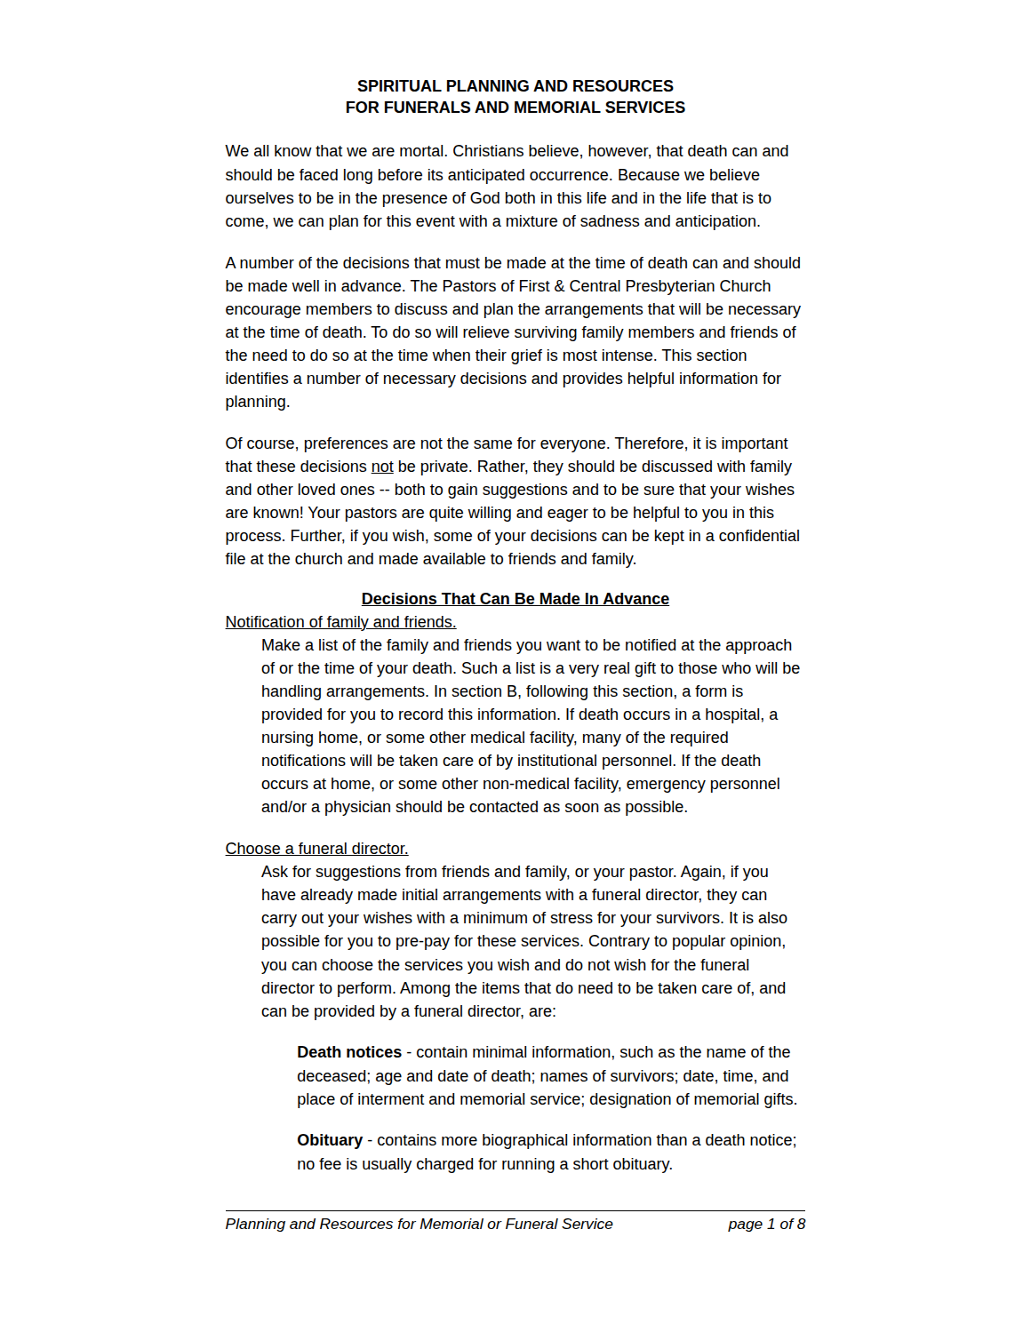SPIRITUAL PLANNING AND RESOURCES
FOR FUNERALS AND MEMORIAL SERVICES
We all know that we are mortal. Christians believe, however, that death can and should be faced long before its anticipated occurrence. Because we believe ourselves to be in the presence of God both in this life and in the life that is to come, we can plan for this event with a mixture of sadness and anticipation.
A number of the decisions that must be made at the time of death can and should be made well in advance. The Pastors of First & Central Presbyterian Church encourage members to discuss and plan the arrangements that will be necessary at the time of death. To do so will relieve surviving family members and friends of the need to do so at the time when their grief is most intense. This section identifies a number of necessary decisions and provides helpful information for planning.
Of course, preferences are not the same for everyone. Therefore, it is important that these decisions not be private. Rather, they should be discussed with family and other loved ones -- both to gain suggestions and to be sure that your wishes are known! Your pastors are quite willing and eager to be helpful to you in this process. Further, if you wish, some of your decisions can be kept in a confidential file at the church and made available to friends and family.
Decisions That Can Be Made In Advance
Notification of family and friends.
Make a list of the family and friends you want to be notified at the approach of or the time of your death. Such a list is a very real gift to those who will be handling arrangements. In section B, following this section, a form is provided for you to record this information. If death occurs in a hospital, a nursing home, or some other medical facility, many of the required notifications will be taken care of by institutional personnel. If the death occurs at home, or some other non-medical facility, emergency personnel and/or a physician should be contacted as soon as possible.
Choose a funeral director.
Ask for suggestions from friends and family, or your pastor. Again, if you have already made initial arrangements with a funeral director, they can carry out your wishes with a minimum of stress for your survivors. It is also possible for you to pre-pay for these services. Contrary to popular opinion, you can choose the services you wish and do not wish for the funeral director to perform. Among the items that do need to be taken care of, and can be provided by a funeral director, are:
Death notices - contain minimal information, such as the name of the deceased; age and date of death; names of survivors; date, time, and place of interment and memorial service; designation of memorial gifts.
Obituary - contains more biographical information than a death notice; no fee is usually charged for running a short obituary.
Planning and Resources for Memorial or Funeral Service page 1 of 8